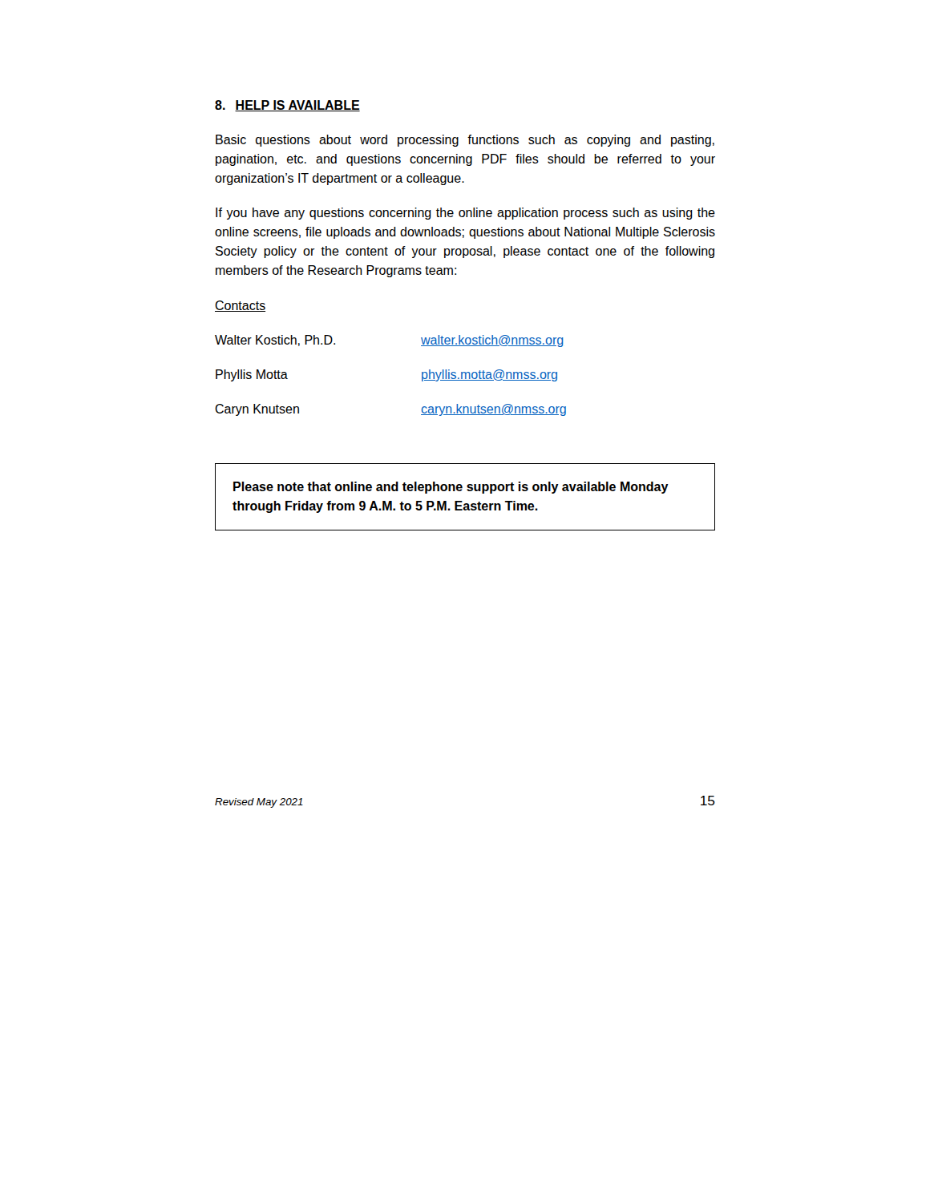8. HELP IS AVAILABLE
Basic questions about word processing functions such as copying and pasting, pagination, etc. and questions concerning PDF files should be referred to your organization’s IT department or a colleague.
If you have any questions concerning the online application process such as using the online screens, file uploads and downloads; questions about National Multiple Sclerosis Society policy or the content of your proposal, please contact one of the following members of the Research Programs team:
Contacts
| Walter Kostich, Ph.D. | walter.kostich@nmss.org |
| Phyllis Motta | phyllis.motta@nmss.org |
| Caryn Knutsen | caryn.knutsen@nmss.org |
Please note that online and telephone support is only available Monday through Friday from 9 A.M. to 5 P.M. Eastern Time.
Revised May 2021 15